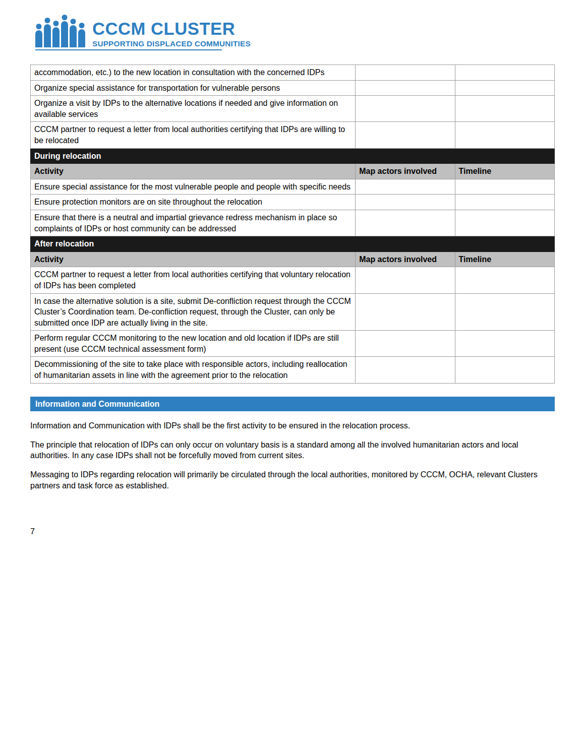CCCM CLUSTER
SUPPORTING DISPLACED COMMUNITIES
| accommodation, etc.) to the new location in consultation with the concerned IDPs | | |
| Organize special assistance for transportation for vulnerable persons | | |
| Organize a visit by IDPs to the alternative locations if needed and give information on available services | | |
| CCCM partner to request a letter from local authorities certifying that IDPs are willing to be relocated | | |
| During relocation |
| Activity | Map actors involved | Timeline |
| Ensure special assistance for the most vulnerable people and people with specific needs | | |
| Ensure protection monitors are on site throughout the relocation | | |
| Ensure that there is a neutral and impartial grievance redress mechanism in place so complaints of IDPs or host community can be addressed | | |
| After relocation |
| Activity | Map actors involved | Timeline |
| CCCM partner to request a letter from local authorities certifying that voluntary relocation of IDPs has been completed | | |
| In case the alternative solution is a site, submit De-confliction request through the CCCM Cluster’s Coordination team. De-confliction request, through the Cluster, can only be submitted once IDP are actually living in the site. | | |
| Perform regular CCCM monitoring to the new location and old location if IDPs are still present (use CCCM technical assessment form) | | |
| Decommissioning of the site to take place with responsible actors, including reallocation of humanitarian assets in line with the agreement prior to the relocation | | |
Information and Communication
Information and Communication with IDPs shall be the first activity to be ensured in the relocation process.
The principle that relocation of IDPs can only occur on voluntary basis is a standard among all the involved humanitarian actors and local authorities. In any case IDPs shall not be forcefully moved from current sites.
Messaging to IDPs regarding relocation will primarily be circulated through the local authorities, monitored by CCCM, OCHA, relevant Clusters partners and task force as established.
7